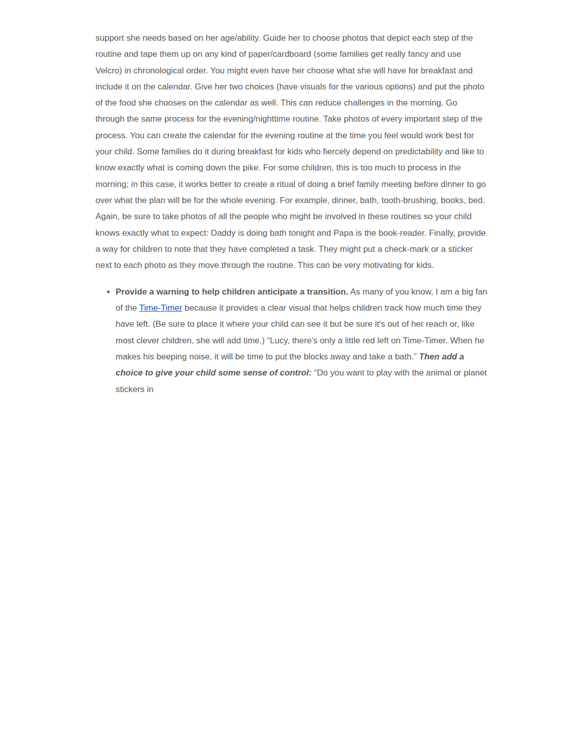support she needs based on her age/ability. Guide her to choose photos that depict each step of the routine and tape them up on any kind of paper/cardboard (some families get really fancy and use Velcro) in chronological order. You might even have her choose what she will have for breakfast and include it on the calendar. Give her two choices (have visuals for the various options) and put the photo of the food she chooses on the calendar as well. This can reduce challenges in the morning. Go through the same process for the evening/nighttime routine. Take photos of every important step of the process. You can create the calendar for the evening routine at the time you feel would work best for your child. Some families do it during breakfast for kids who fiercely depend on predictability and like to know exactly what is coming down the pike. For some children, this is too much to process in the morning; in this case, it works better to create a ritual of doing a brief family meeting before dinner to go over what the plan will be for the whole evening. For example, dinner, bath, tooth-brushing, books, bed. Again, be sure to take photos of all the people who might be involved in these routines so your child knows exactly what to expect: Daddy is doing bath tonight and Papa is the book-reader. Finally, provide a way for children to note that they have completed a task. They might put a check-mark or a sticker next to each photo as they move through the routine. This can be very motivating for kids.
Provide a warning to help children anticipate a transition. As many of you know, I am a big fan of the Time-Timer because it provides a clear visual that helps children track how much time they have left. (Be sure to place it where your child can see it but be sure it's out of her reach or, like most clever children, she will add time.) “Lucy, there's only a little red left on Time-Timer. When he makes his beeping noise, it will be time to put the blocks away and take a bath.” Then add a choice to give your child some sense of control: “Do you want to play with the animal or planet stickers in